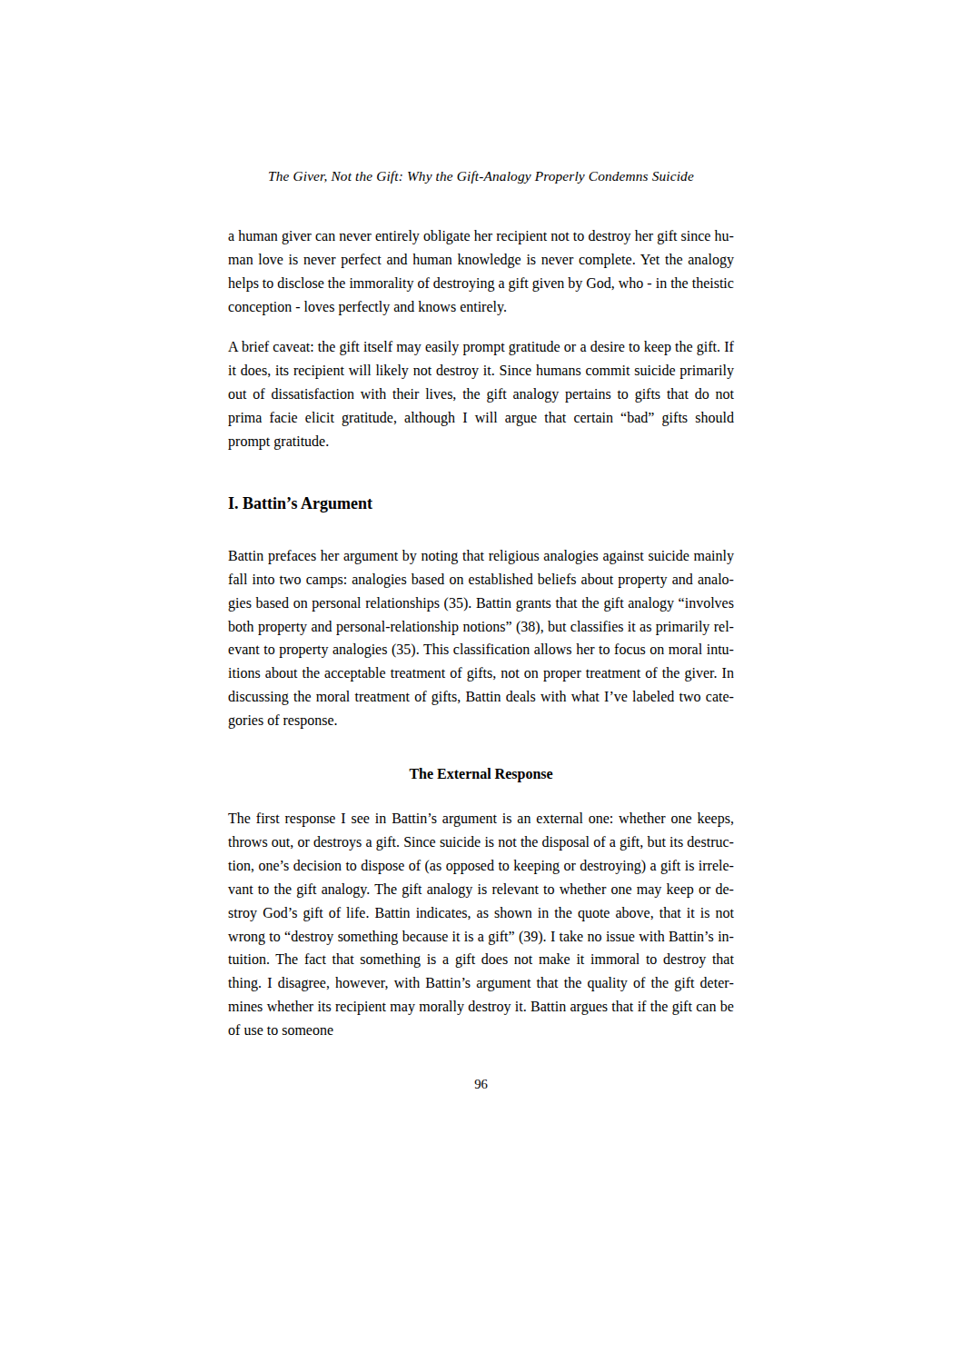The Giver, Not the Gift: Why the Gift-Analogy Properly Condemns Suicide
a human giver can never entirely obligate her recipient not to destroy her gift since human love is never perfect and human knowledge is never complete. Yet the analogy helps to disclose the immorality of destroying a gift given by God, who - in the theistic conception - loves perfectly and knows entirely.
A brief caveat: the gift itself may easily prompt gratitude or a desire to keep the gift. If it does, its recipient will likely not destroy it. Since humans commit suicide primarily out of dissatisfaction with their lives, the gift analogy pertains to gifts that do not prima facie elicit gratitude, although I will argue that certain “bad” gifts should prompt gratitude.
I. Battin’s Argument
Battin prefaces her argument by noting that religious analogies against suicide mainly fall into two camps: analogies based on established beliefs about property and analogies based on personal relationships (35). Battin grants that the gift analogy “involves both property and personal-relationship notions” (38), but classifies it as primarily relevant to property analogies (35). This classification allows her to focus on moral intuitions about the acceptable treatment of gifts, not on proper treatment of the giver. In discussing the moral treatment of gifts, Battin deals with what I’ve labeled two categories of response.
The External Response
The first response I see in Battin’s argument is an external one: whether one keeps, throws out, or destroys a gift. Since suicide is not the disposal of a gift, but its destruction, one’s decision to dispose of (as opposed to keeping or destroying) a gift is irrelevant to the gift analogy. The gift analogy is relevant to whether one may keep or destroy God’s gift of life. Battin indicates, as shown in the quote above, that it is not wrong to “destroy something because it is a gift” (39). I take no issue with Battin’s intuition. The fact that something is a gift does not make it immoral to destroy that thing. I disagree, however, with Battin’s argument that the quality of the gift determines whether its recipient may morally destroy it. Battin argues that if the gift can be of use to someone
96